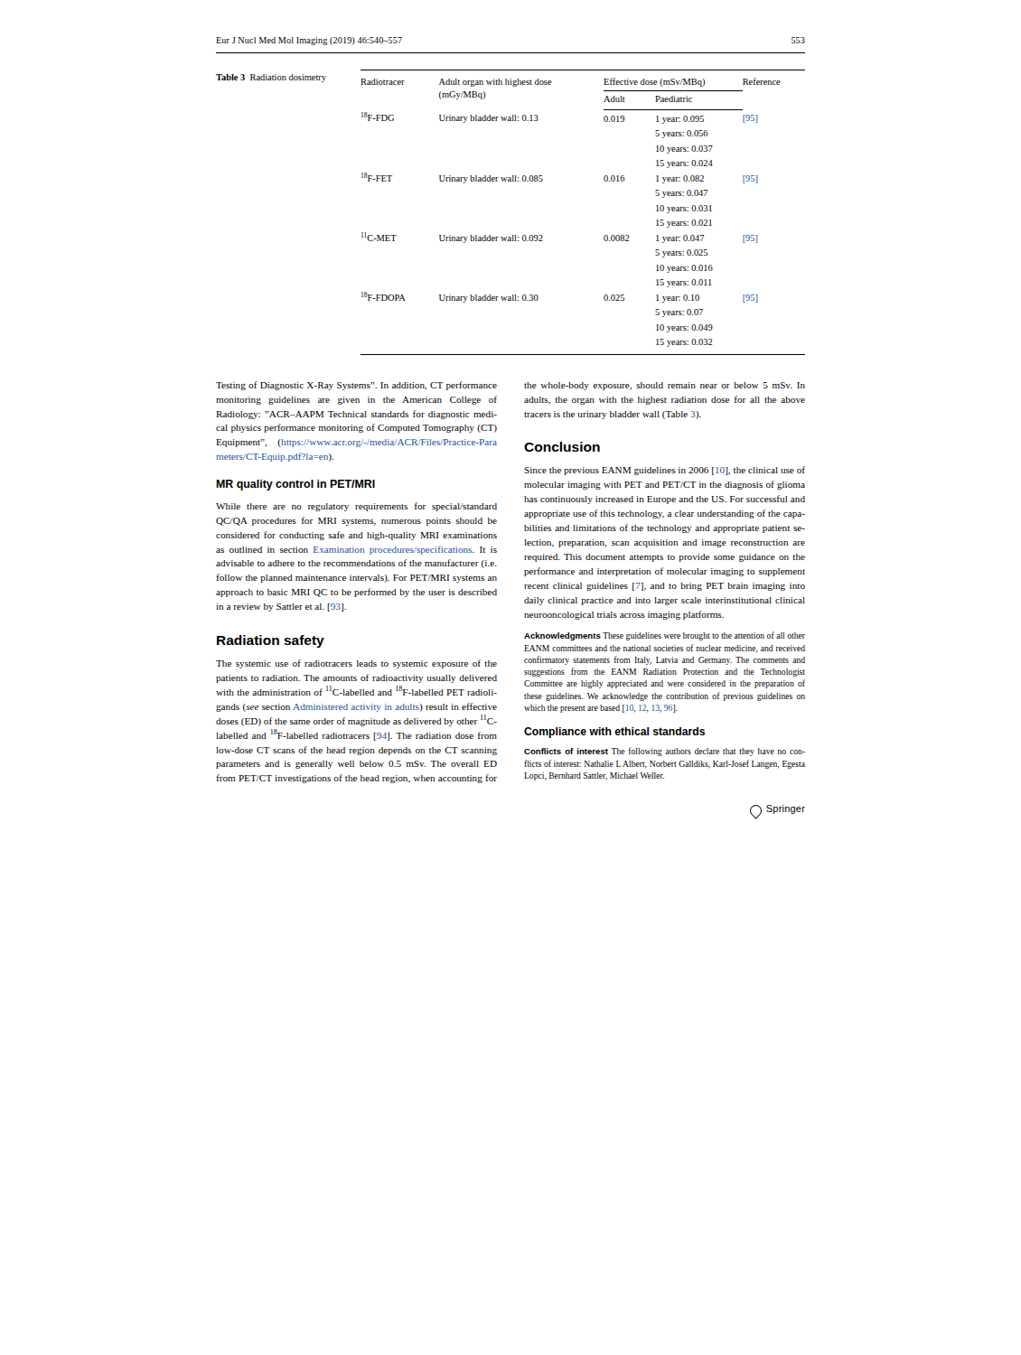Eur J Nucl Med Mol Imaging (2019) 46:540–557
553
Table 3 Radiation dosimetry
| Radiotracer | Adult organ with highest dose (mGy/MBq) | Effective dose (mSv/MBq) | Reference |
| --- | --- | --- | --- |
| Adult | Paediatric |
| 18 F-FDG | Urinary bladder wall: 0.13 | 0.019 | 1 year: 0.095 | [95] |
| | | | 5 years: 0.056 | |
| | | | 10 years: 0.037 | |
| | | | 15 years: 0.024 | |
| 18 F-FET | Urinary bladder wall: 0.085 | 0.016 | 1 year: 0.082 | [95] |
| | | | 5 years: 0.047 | |
| | | | 10 years: 0.031 | |
| | | | 15 years: 0.021 | |
| 11 C-MET | Urinary bladder wall: 0.092 | 0.0082 | 1 year: 0.047 | [95] |
| | | | 5 years: 0.025 | |
| | | | 10 years: 0.016 | |
| | | | 15 years: 0.011 | |
| 18 F-FDOPA | Urinary bladder wall: 0.30 | 0.025 | 1 year: 0.10 | [95] |
| | | | 5 years: 0.07 | |
| | | | 10 years: 0.049 | |
| | | | 15 years: 0.032 | |
Testing of Diagnostic X-Ray Systems”. In addition, CT performance monitoring guidelines are given in the American College of Radiology: ”ACR–AAPM Technical standards for diagnostic medical physics performance monitoring of Computed Tomography (CT) Equipment”, (https://www.acr.org/-/media/ACR/Files/Practice-Parameters/CT-Equip.pdf?la=en).
MR quality control in PET/MRI
While there are no regulatory requirements for special/standard QC/QA procedures for MRI systems, numerous points should be considered for conducting safe and high-quality MRI examinations as outlined in section Examination procedures/specifications. It is advisable to adhere to the recommendations of the manufacturer (i.e. follow the planned maintenance intervals). For PET/MRI systems an approach to basic MRI QC to be performed by the user is described in a review by Sattler et al. [93].
Radiation safety
The systemic use of radiotracers leads to systemic exposure of the patients to radiation. The amounts of radioactivity usually delivered with the administration of 11 C-labelled and 18 F-labelled PET radioligands (see section Administered activity in adults) result in effective doses (ED) of the same order of magnitude as delivered by other 11 C-labelled and 18 F-labelled radiotracers [94]. The radiation dose from low-dose CT scans of the head region depends on the CT scanning parameters and is generally well below 0.5 mSv. The overall ED from PET/CT investigations of the head region, when accounting for the whole-body exposure, should remain near or below 5 mSv. In adults, the organ with the highest radiation dose for all the above tracers is the urinary bladder wall (Table 3).
Conclusion
Since the previous EANM guidelines in 2006 [10], the clinical use of molecular imaging with PET and PET/CT in the diagnosis of glioma has continuously increased in Europe and the US. For successful and appropriate use of this technology, a clear understanding of the capabilities and limitations of the technology and appropriate patient selection, preparation, scan acquisition and image reconstruction are required. This document attempts to provide some guidance on the performance and interpretation of molecular imaging to supplement recent clinical guidelines [7], and to bring PET brain imaging into daily clinical practice and into larger scale interinstitutional clinical neurooncological trials across imaging platforms.
Acknowledgments These guidelines were brought to the attention of all other EANM committees and the national societies of nuclear medicine, and received confirmatory statements from Italy, Latvia and Germany. The comments and suggestions from the EANM Radiation Protection and the Technologist Committee are highly appreciated and were considered in the preparation of these guidelines. We acknowledge the contribution of previous guidelines on which the present are based [10, 12, 13, 96].
Compliance with ethical standards
Conflicts of interest The following authors declare that they have no conflicts of interest: Nathalie L Albert, Norbert Galldiks, Karl-Josef Langen, Egesta Lopci, Bernhard Sattler, Michael Weller.
Springer